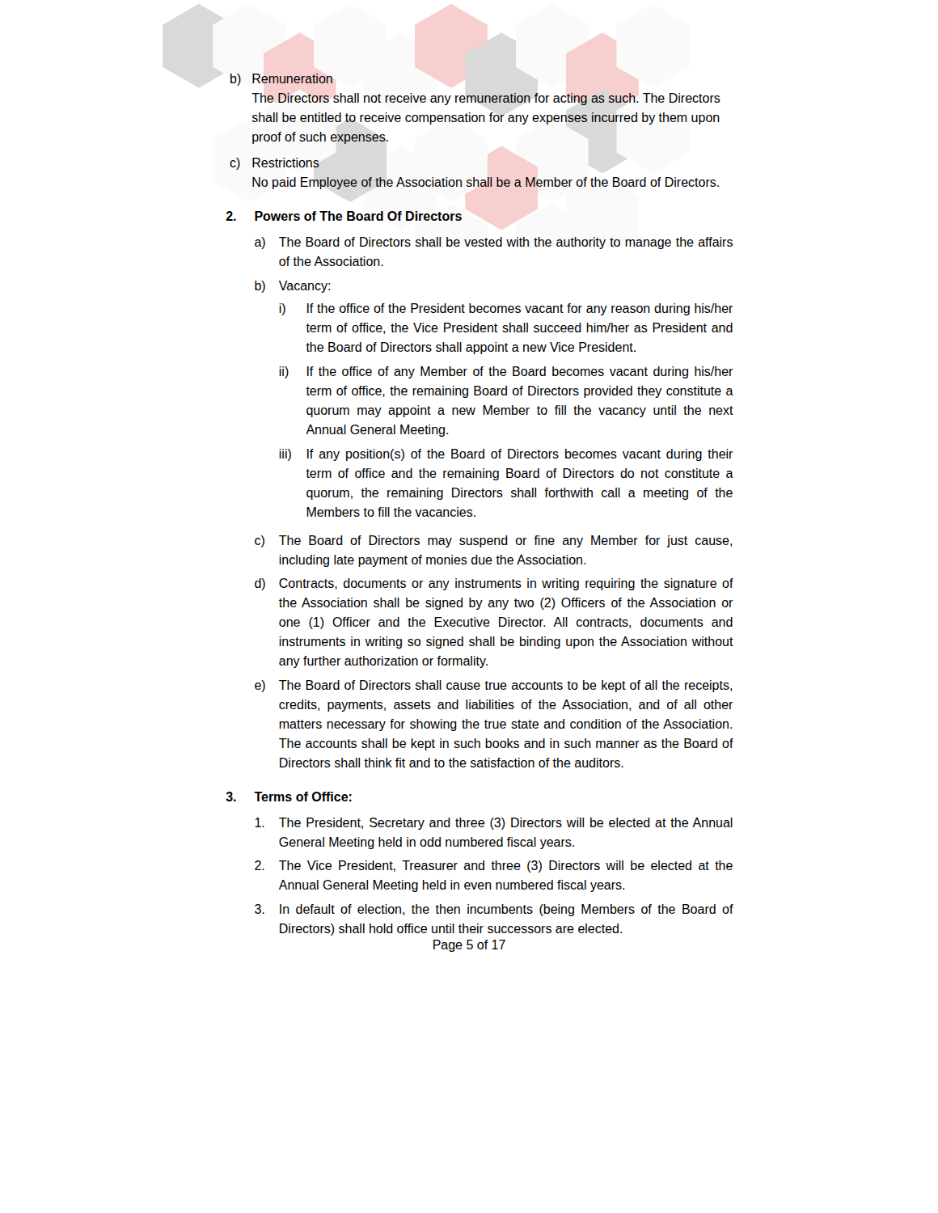b)
Remuneration
The Directors shall not receive any remuneration for acting as such. The Directors shall be entitled to receive compensation for any expenses incurred by them upon proof of such expenses.
c)
Restrictions
No paid Employee of the Association shall be a Member of the Board of Directors.
2. Powers of The Board Of Directors
a)
The Board of Directors shall be vested with the authority to manage the affairs of the Association.
b)
Vacancy:
i)
If the office of the President becomes vacant for any reason during his/her term of office, the Vice President shall succeed him/her as President and the Board of Directors shall appoint a new Vice President.
ii)
If the office of any Member of the Board becomes vacant during his/her term of office, the remaining Board of Directors provided they constitute a quorum may appoint a new Member to fill the vacancy until the next Annual General Meeting.
iii)
If any position(s) of the Board of Directors becomes vacant during their term of office and the remaining Board of Directors do not constitute a quorum, the remaining Directors shall forthwith call a meeting of the Members to fill the vacancies.
c)
The Board of Directors may suspend or fine any Member for just cause, including late payment of monies due the Association.
d)
Contracts, documents or any instruments in writing requiring the signature of the Association shall be signed by any two (2) Officers of the Association or one (1) Officer and the Executive Director. All contracts, documents and instruments in writing so signed shall be binding upon the Association without any further authorization or formality.
e)
The Board of Directors shall cause true accounts to be kept of all the receipts, credits, payments, assets and liabilities of the Association, and of all other matters necessary for showing the true state and condition of the Association. The accounts shall be kept in such books and in such manner as the Board of Directors shall think fit and to the satisfaction of the auditors.
3. Terms of Office:
1.
The President, Secretary and three (3) Directors will be elected at the Annual General Meeting held in odd numbered fiscal years.
2.
The Vice President, Treasurer and three (3) Directors will be elected at the Annual General Meeting held in even numbered fiscal years.
3.
In default of election, the then incumbents (being Members of the Board of Directors) shall hold office until their successors are elected.
Page 5 of 17